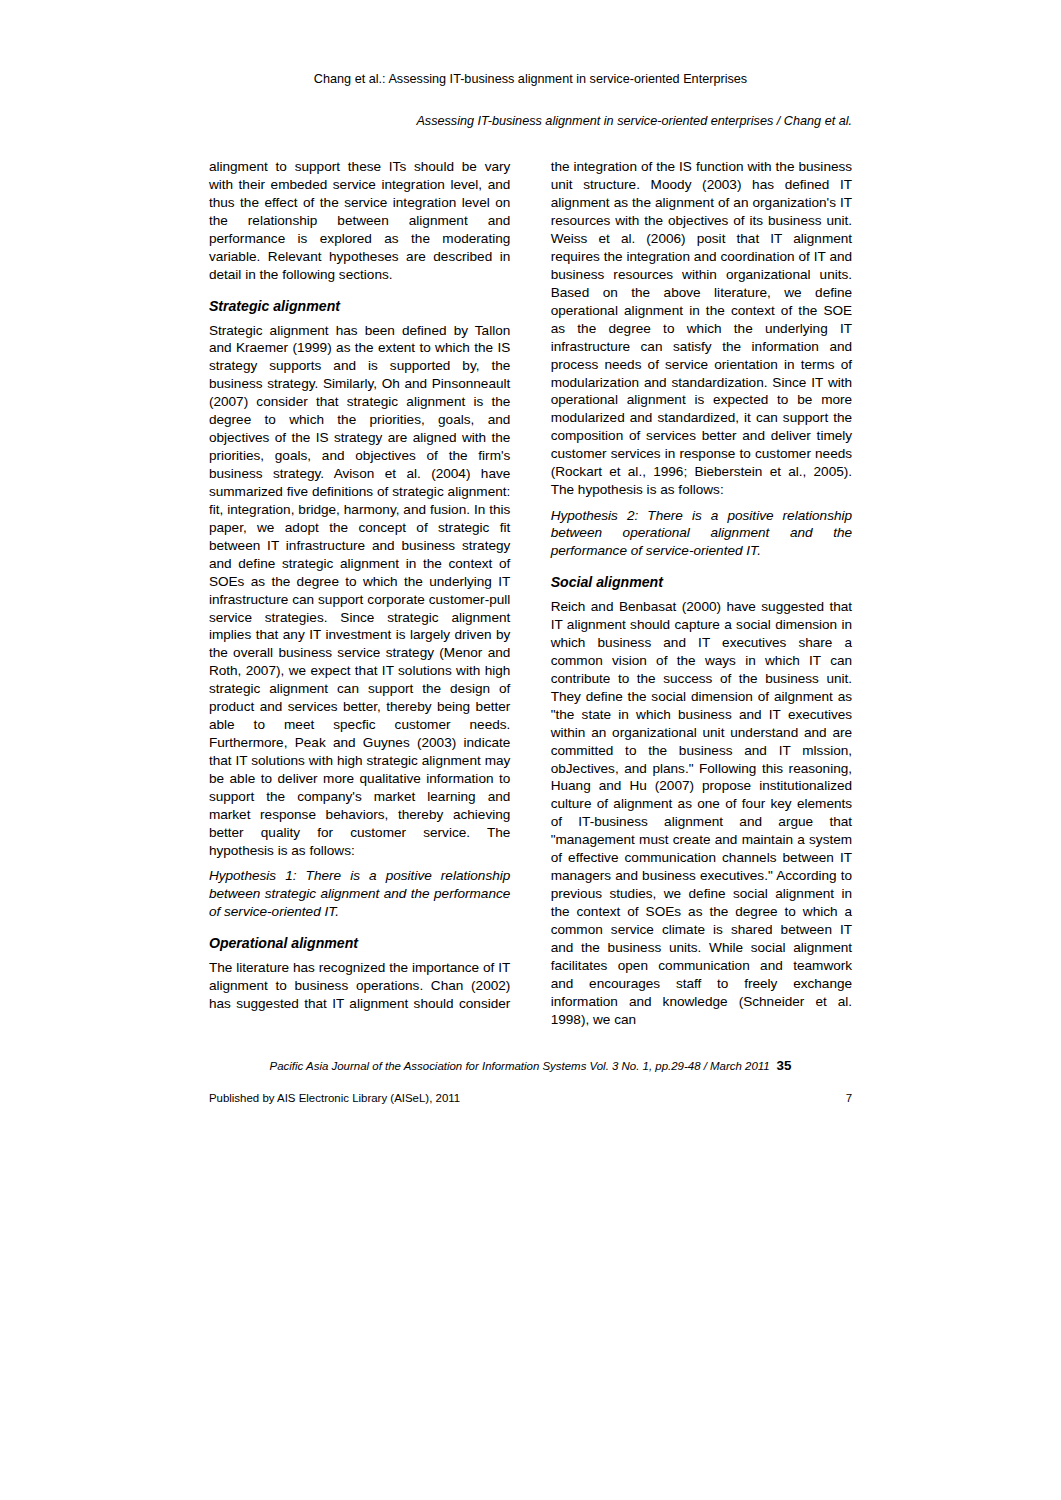Chang et al.: Assessing IT-business alignment in service-oriented Enterprises
Assessing IT-business alignment in service-oriented enterprises / Chang et al.
alingment to support these ITs should be vary with their embeded service integration level, and thus the effect of the service integration level on the relationship between alignment and performance is explored as the moderating variable. Relevant hypotheses are described in detail in the following sections.
Strategic alignment
Strategic alignment has been defined by Tallon and Kraemer (1999) as the extent to which the IS strategy supports and is supported by, the business strategy. Similarly, Oh and Pinsonneault (2007) consider that strategic alignment is the degree to which the priorities, goals, and objectives of the IS strategy are aligned with the priorities, goals, and objectives of the firm's business strategy. Avison et al. (2004) have summarized five definitions of strategic alignment: fit, integration, bridge, harmony, and fusion. In this paper, we adopt the concept of strategic fit between IT infrastructure and business strategy and define strategic alignment in the context of SOEs as the degree to which the underlying IT infrastructure can support corporate customer-pull service strategies. Since strategic alignment implies that any IT investment is largely driven by the overall business service strategy (Menor and Roth, 2007), we expect that IT solutions with high strategic alignment can support the design of product and services better, thereby being better able to meet specfic customer needs. Furthermore, Peak and Guynes (2003) indicate that IT solutions with high strategic alignment may be able to deliver more qualitative information to support the company's market learning and market response behaviors, thereby achieving better quality for customer service. The hypothesis is as follows:
Hypothesis 1: There is a positive relationship between strategic alignment and the performance of service-oriented IT.
Operational alignment
The literature has recognized the importance of IT alignment to business operations. Chan (2002) has suggested that IT alignment should consider the integration of the IS function with the business unit structure. Moody (2003) has defined IT alignment as the alignment of an organization's IT resources with the objectives of its business unit. Weiss et al. (2006) posit that IT alignment requires the integration and coordination of IT and business resources within organizational units. Based on the above literature, we define operational alignment in the context of the SOE as the degree to which the underlying IT infrastructure can satisfy the information and process needs of service orientation in terms of modularization and standardization. Since IT with operational alignment is expected to be more modularized and standardized, it can support the composition of services better and deliver timely customer services in response to customer needs (Rockart et al., 1996; Bieberstein et al., 2005). The hypothesis is as follows:
Hypothesis 2: There is a positive relationship between operational alignment and the performance of service-oriented IT.
Social alignment
Reich and Benbasat (2000) have suggested that IT alignment should capture a social dimension in which business and IT executives share a common vision of the ways in which IT can contribute to the success of the business unit. They define the social dimension of ailgnment as "the state in which business and IT executives within an organizational unit understand and are committed to the business and IT mlssion, obJectives, and plans." Following this reasoning, Huang and Hu (2007) propose institutionalized culture of alignment as one of four key elements of IT-business alignment and argue that "management must create and maintain a system of effective communication channels between IT managers and business executives." According to previous studies, we define social alignment in the context of SOEs as the degree to which a common service climate is shared between IT and the business units. While social alignment facilitates open communication and teamwork and encourages staff to freely exchange information and knowledge (Schneider et al. 1998), we can
Pacific Asia Journal of the Association for Information Systems Vol. 3 No. 1, pp.29-48 / March 2011 35
Published by AIS Electronic Library (AISeL), 2011 7